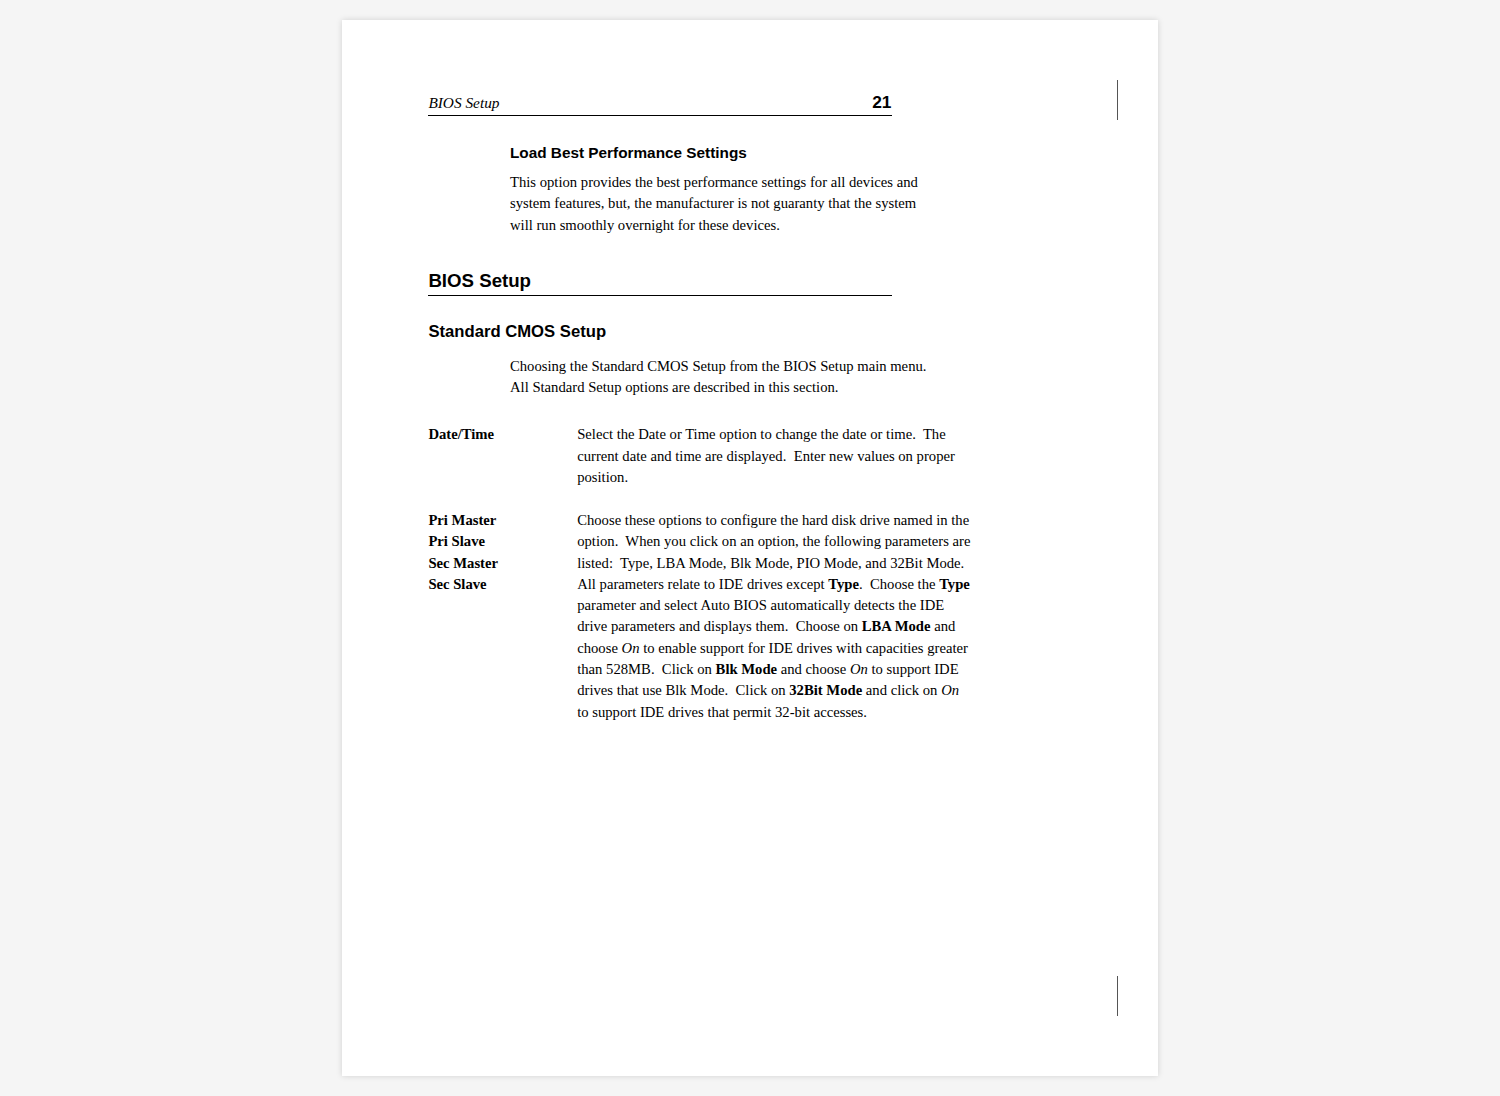BIOS Setup
21
Load Best Performance Settings
This option provides the best performance settings for all devices and system features, but, the manufacturer is not guaranty that the system will run smoothly overnight for these devices.
BIOS Setup
Standard CMOS Setup
Choosing the Standard CMOS Setup from the BIOS Setup main menu. All Standard Setup options are described in this section.
Date/Time
Select the Date or Time option to change the date or time. The current date and time are displayed. Enter new values on proper position.
Pri Master Pri Slave Sec Master Sec Slave
Choose these options to configure the hard disk drive named in the option. When you click on an option, the following parameters are listed: Type, LBA Mode, Blk Mode, PIO Mode, and 32Bit Mode. All parameters relate to IDE drives except Type. Choose the Type parameter and select Auto BIOS automatically detects the IDE drive parameters and displays them. Choose on LBA Mode and choose On to enable support for IDE drives with capacities greater than 528MB. Click on Blk Mode and choose On to support IDE drives that use Blk Mode. Click on 32Bit Mode and click on On to support IDE drives that permit 32-bit accesses.